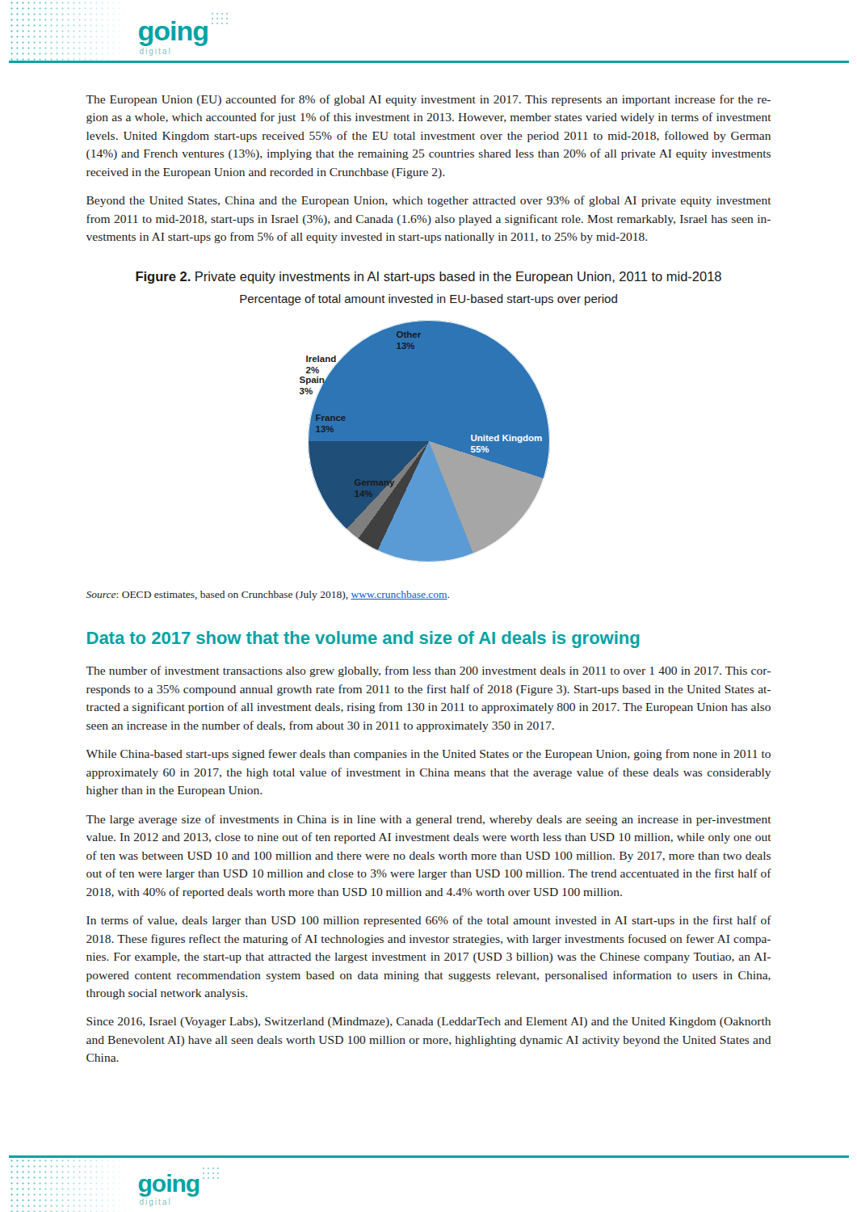going digital
The European Union (EU) accounted for 8% of global AI equity investment in 2017. This represents an important increase for the region as a whole, which accounted for just 1% of this investment in 2013. However, member states varied widely in terms of investment levels. United Kingdom start-ups received 55% of the EU total investment over the period 2011 to mid-2018, followed by German (14%) and French ventures (13%), implying that the remaining 25 countries shared less than 20% of all private AI equity investments received in the European Union and recorded in Crunchbase (Figure 2).
Beyond the United States, China and the European Union, which together attracted over 93% of global AI private equity investment from 2011 to mid-2018, start-ups in Israel (3%), and Canada (1.6%) also played a significant role. Most remarkably, Israel has seen investments in AI start-ups go from 5% of all equity invested in start-ups nationally in 2011, to 25% by mid-2018.
Figure 2. Private equity investments in AI start-ups based in the European Union, 2011 to mid-2018
Percentage of total amount invested in EU-based start-ups over period
Other13%
Ireland2%
Spain3%
France13%
Germany14%
United Kingdom55%
Source: OECD estimates, based on Crunchbase (July 2018), www.crunchbase.com.
Data to 2017 show that the volume and size of AI deals is growing
The number of investment transactions also grew globally, from less than 200 investment deals in 2011 to over 1 400 in 2017. This corresponds to a 35% compound annual growth rate from 2011 to the first half of 2018 (Figure 3). Start-ups based in the United States attracted a significant portion of all investment deals, rising from 130 in 2011 to approximately 800 in 2017. The European Union has also seen an increase in the number of deals, from about 30 in 2011 to approximately 350 in 2017.
While China-based start-ups signed fewer deals than companies in the United States or the European Union, going from none in 2011 to approximately 60 in 2017, the high total value of investment in China means that the average value of these deals was considerably higher than in the European Union.
The large average size of investments in China is in line with a general trend, whereby deals are seeing an increase in per-investment value. In 2012 and 2013, close to nine out of ten reported AI investment deals were worth less than USD 10 million, while only one out of ten was between USD 10 and 100 million and there were no deals worth more than USD 100 million. By 2017, more than two deals out of ten were larger than USD 10 million and close to 3% were larger than USD 100 million. The trend accentuated in the first half of 2018, with 40% of reported deals worth more than USD 10 million and 4.4% worth over USD 100 million.
In terms of value, deals larger than USD 100 million represented 66% of the total amount invested in AI start-ups in the first half of 2018. These figures reflect the maturing of AI technologies and investor strategies, with larger investments focused on fewer AI companies. For example, the start-up that attracted the largest investment in 2017 (USD 3 billion) was the Chinese company Toutiao, an AI-powered content recommendation system based on data mining that suggests relevant, personalised information to users in China, through social network analysis.
Since 2016, Israel (Voyager Labs), Switzerland (Mindmaze), Canada (LeddarTech and Element AI) and the United Kingdom (Oaknorth and Benevolent AI) have all seen deals worth USD 100 million or more, highlighting dynamic AI activity beyond the United States and China.
going digital